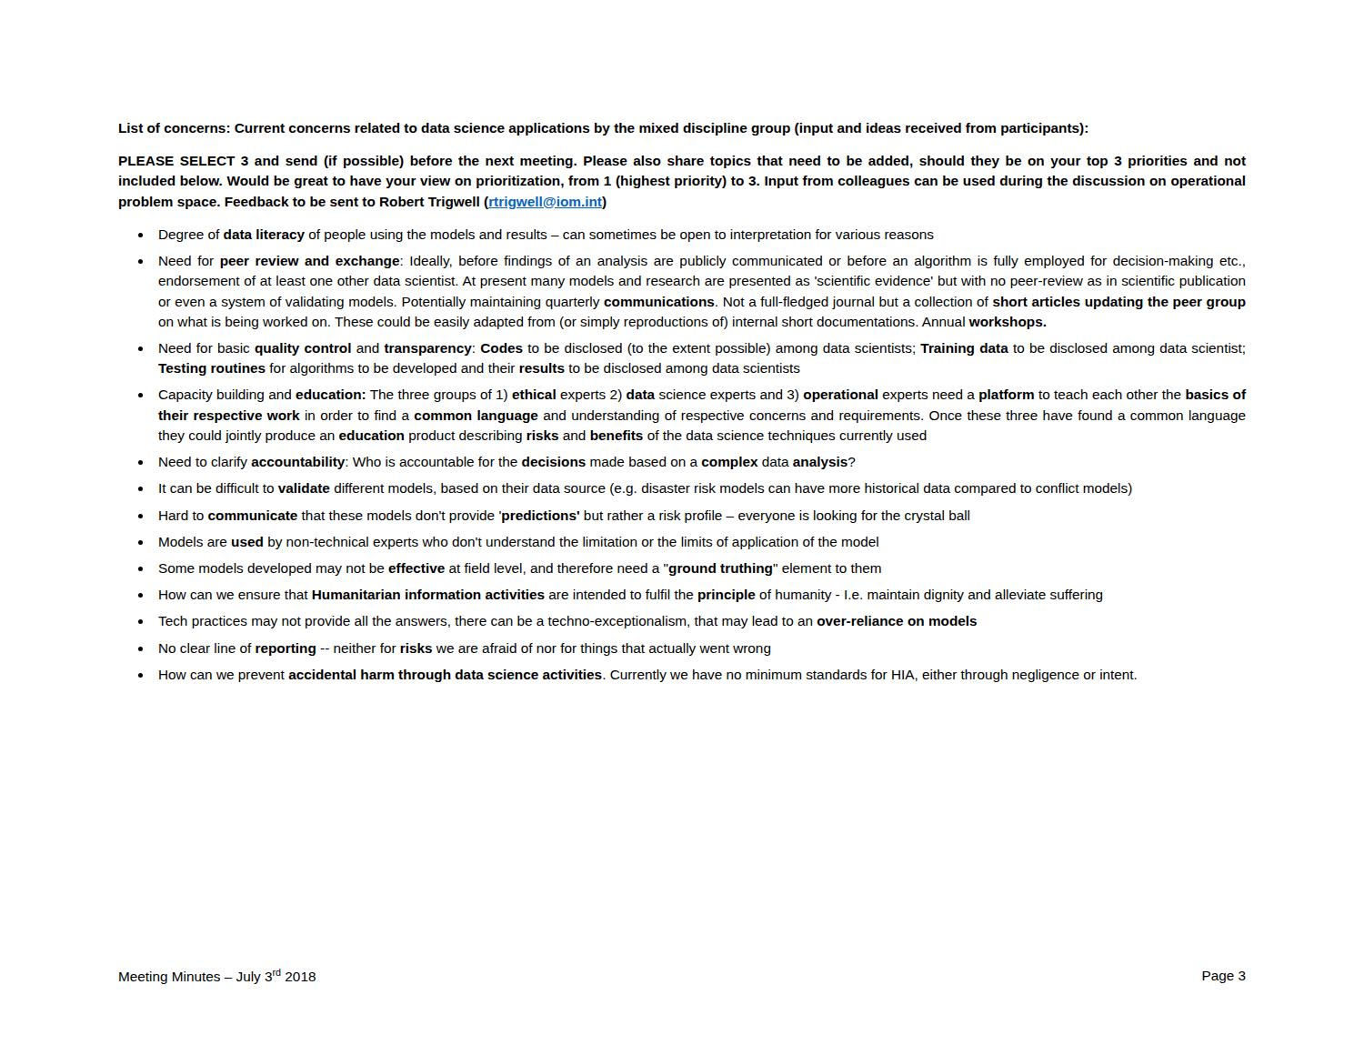List of concerns: Current concerns related to data science applications by the mixed discipline group (input and ideas received from participants):
PLEASE SELECT 3 and send (if possible) before the next meeting. Please also share topics that need to be added, should they be on your top 3 priorities and not included below. Would be great to have your view on prioritization, from 1 (highest priority) to 3. Input from colleagues can be used during the discussion on operational problem space. Feedback to be sent to Robert Trigwell (rtrigwell@iom.int)
Degree of data literacy of people using the models and results – can sometimes be open to interpretation for various reasons
Need for peer review and exchange: Ideally, before findings of an analysis are publicly communicated or before an algorithm is fully employed for decision-making etc., endorsement of at least one other data scientist. At present many models and research are presented as 'scientific evidence' but with no peer-review as in scientific publication or even a system of validating models. Potentially maintaining quarterly communications. Not a full-fledged journal but a collection of short articles updating the peer group on what is being worked on. These could be easily adapted from (or simply reproductions of) internal short documentations. Annual workshops.
Need for basic quality control and transparency: Codes to be disclosed (to the extent possible) among data scientists; Training data to be disclosed among data scientist; Testing routines for algorithms to be developed and their results to be disclosed among data scientists
Capacity building and education: The three groups of 1) ethical experts 2) data science experts and 3) operational experts need a platform to teach each other the basics of their respective work in order to find a common language and understanding of respective concerns and requirements. Once these three have found a common language they could jointly produce an education product describing risks and benefits of the data science techniques currently used
Need to clarify accountability: Who is accountable for the decisions made based on a complex data analysis?
It can be difficult to validate different models, based on their data source (e.g. disaster risk models can have more historical data compared to conflict models)
Hard to communicate that these models don't provide 'predictions' but rather a risk profile – everyone is looking for the crystal ball
Models are used by non-technical experts who don't understand the limitation or the limits of application of the model
Some models developed may not be effective at field level, and therefore need a "ground truthing" element to them
How can we ensure that Humanitarian information activities are intended to fulfil the principle of humanity - I.e. maintain dignity and alleviate suffering
Tech practices may not provide all the answers, there can be a techno-exceptionalism, that may lead to an over-reliance on models
No clear line of reporting -- neither for risks we are afraid of nor for things that actually went wrong
How can we prevent accidental harm through data science activities. Currently we have no minimum standards for HIA, either through negligence or intent.
Meeting Minutes – July 3rd 2018 Page 3